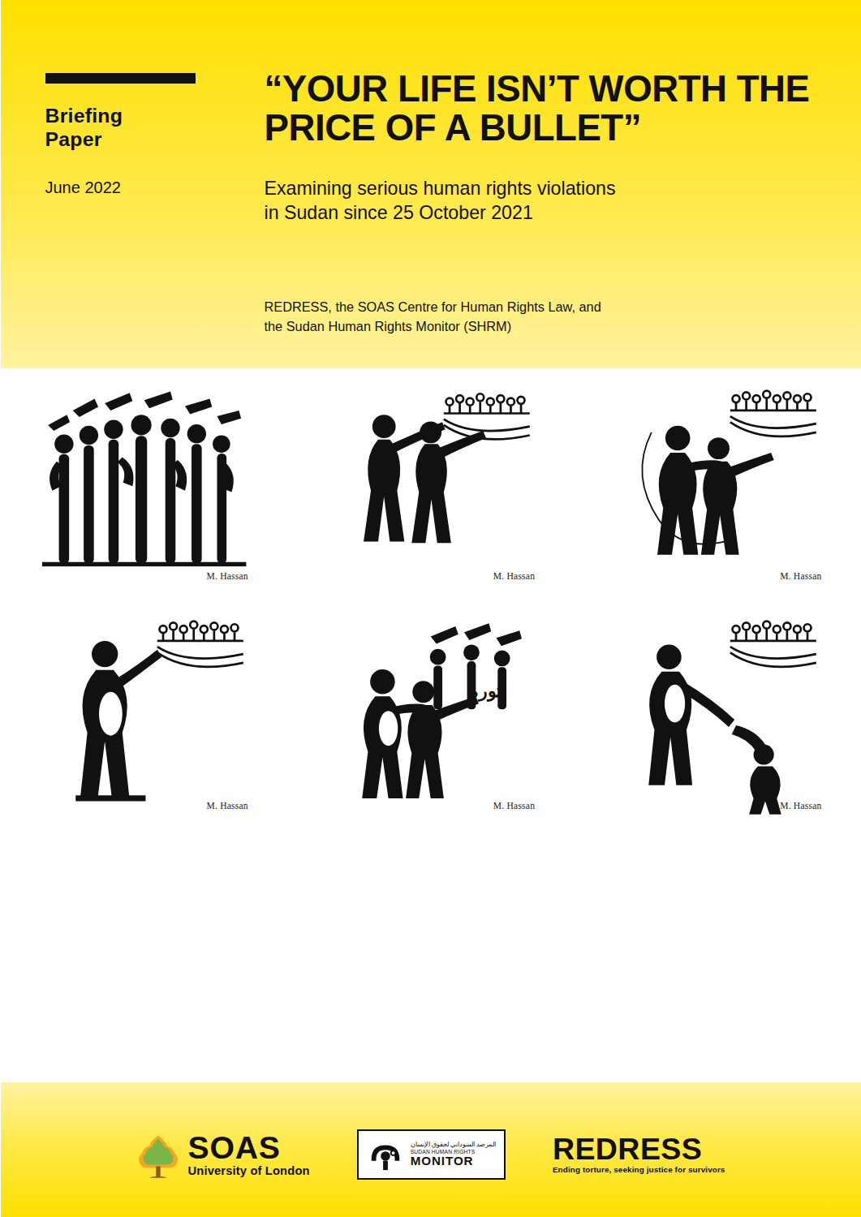Briefing
Paper
June 2022
“Your life isn’t worth the price of a bullet”
Examining serious human rights violations in Sudan since 25 October 2021
REDRESS, the SOAS Centre for Human Rights Law, and the Sudan Human Rights Monitor (SHRM)
M. Hassan
M. Hassan
M. Hassan
M. Hassan
ثورة M. Hassan
M. Hassan
SOAS University of London
المرصد السوداني لحقوق الإنسان Sudan Human Rights Monitor
REDRESS Ending torture, seeking justice for survivors